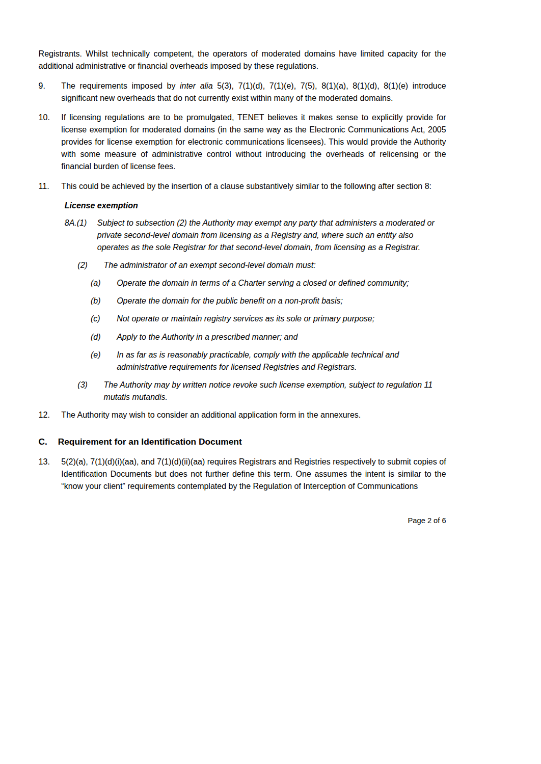Registrants. Whilst technically competent, the operators of moderated domains have limited capacity for the additional administrative or financial overheads imposed by these regulations.
9.
The requirements imposed by inter alia 5(3), 7(1)(d), 7(1)(e), 7(5), 8(1)(a), 8(1)(d), 8(1)(e) introduce significant new overheads that do not currently exist within many of the moderated domains.
10.
If licensing regulations are to be promulgated, TENET believes it makes sense to explicitly provide for license exemption for moderated domains (in the same way as the Electronic Communications Act, 2005 provides for license exemption for electronic communications licensees). This would provide the Authority with some measure of administrative control without introducing the overheads of relicensing or the financial burden of license fees.
11.
This could be achieved by the insertion of a clause substantively similar to the following after section 8:
License exemption
8A.(1)
Subject to subsection (2) the Authority may exempt any party that administers a moderated or private second-level domain from licensing as a Registry and, where such an entity also operates as the sole Registrar for that second-level domain, from licensing as a Registrar.
(2)
The administrator of an exempt second-level domain must:
(a)
Operate the domain in terms of a Charter serving a closed or defined community;
(b)
Operate the domain for the public benefit on a non-profit basis;
(c)
Not operate or maintain registry services as its sole or primary purpose;
(d)
Apply to the Authority in a prescribed manner; and
(e)
In as far as is reasonably practicable, comply with the applicable technical and administrative requirements for licensed Registries and Registrars.
(3)
The Authority may by written notice revoke such license exemption, subject to regulation 11 mutatis mutandis.
12.
The Authority may wish to consider an additional application form in the annexures.
C. Requirement for an Identification Document
13.
5(2)(a), 7(1)(d)(i)(aa), and 7(1)(d)(ii)(aa) requires Registrars and Registries respectively to submit copies of Identification Documents but does not further define this term. One assumes the intent is similar to the “know your client” requirements contemplated by the Regulation of Interception of Communications
Page 2 of 6